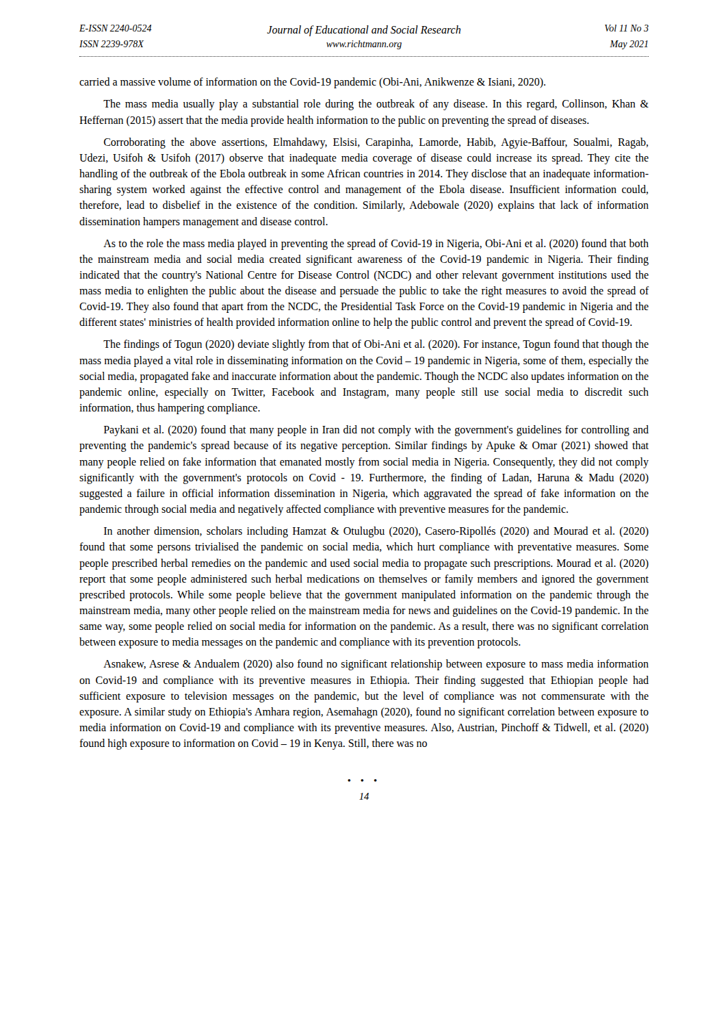| E-ISSN 2240-0524 | Journal of Educational and Social Research | Vol 11 No 3 |
| ISSN 2239-978X | www.richtmann.org | May 2021 |
carried a massive volume of information on the Covid-19 pandemic (Obi-Ani, Anikwenze & Isiani, 2020).
The mass media usually play a substantial role during the outbreak of any disease. In this regard, Collinson, Khan & Heffernan (2015) assert that the media provide health information to the public on preventing the spread of diseases.
Corroborating the above assertions, Elmahdawy, Elsisi, Carapinha, Lamorde, Habib, Agyie-Baffour, Soualmi, Ragab, Udezi, Usifoh & Usifoh (2017) observe that inadequate media coverage of disease could increase its spread. They cite the handling of the outbreak of the Ebola outbreak in some African countries in 2014. They disclose that an inadequate information-sharing system worked against the effective control and management of the Ebola disease. Insufficient information could, therefore, lead to disbelief in the existence of the condition. Similarly, Adebowale (2020) explains that lack of information dissemination hampers management and disease control.
As to the role the mass media played in preventing the spread of Covid-19 in Nigeria, Obi-Ani et al. (2020) found that both the mainstream media and social media created significant awareness of the Covid-19 pandemic in Nigeria. Their finding indicated that the country's National Centre for Disease Control (NCDC) and other relevant government institutions used the mass media to enlighten the public about the disease and persuade the public to take the right measures to avoid the spread of Covid-19. They also found that apart from the NCDC, the Presidential Task Force on the Covid-19 pandemic in Nigeria and the different states' ministries of health provided information online to help the public control and prevent the spread of Covid-19.
The findings of Togun (2020) deviate slightly from that of Obi-Ani et al. (2020). For instance, Togun found that though the mass media played a vital role in disseminating information on the Covid – 19 pandemic in Nigeria, some of them, especially the social media, propagated fake and inaccurate information about the pandemic. Though the NCDC also updates information on the pandemic online, especially on Twitter, Facebook and Instagram, many people still use social media to discredit such information, thus hampering compliance.
Paykani et al. (2020) found that many people in Iran did not comply with the government's guidelines for controlling and preventing the pandemic's spread because of its negative perception. Similar findings by Apuke & Omar (2021) showed that many people relied on fake information that emanated mostly from social media in Nigeria. Consequently, they did not comply significantly with the government's protocols on Covid - 19. Furthermore, the finding of Ladan, Haruna & Madu (2020) suggested a failure in official information dissemination in Nigeria, which aggravated the spread of fake information on the pandemic through social media and negatively affected compliance with preventive measures for the pandemic.
In another dimension, scholars including Hamzat & Otulugbu (2020), Casero-Ripollés (2020) and Mourad et al. (2020) found that some persons trivialised the pandemic on social media, which hurt compliance with preventative measures. Some people prescribed herbal remedies on the pandemic and used social media to propagate such prescriptions. Mourad et al. (2020) report that some people administered such herbal medications on themselves or family members and ignored the government prescribed protocols. While some people believe that the government manipulated information on the pandemic through the mainstream media, many other people relied on the mainstream media for news and guidelines on the Covid-19 pandemic. In the same way, some people relied on social media for information on the pandemic. As a result, there was no significant correlation between exposure to media messages on the pandemic and compliance with its prevention protocols.
Asnakew, Asrese & Andualem (2020) also found no significant relationship between exposure to mass media information on Covid-19 and compliance with its preventive measures in Ethiopia. Their finding suggested that Ethiopian people had sufficient exposure to television messages on the pandemic, but the level of compliance was not commensurate with the exposure. A similar study on Ethiopia's Amhara region, Asemahagn (2020), found no significant correlation between exposure to media information on Covid-19 and compliance with its preventive measures. Also, Austrian, Pinchoff & Tidwell, et al. (2020) found high exposure to information on Covid – 19 in Kenya. Still, there was no
• • • 14